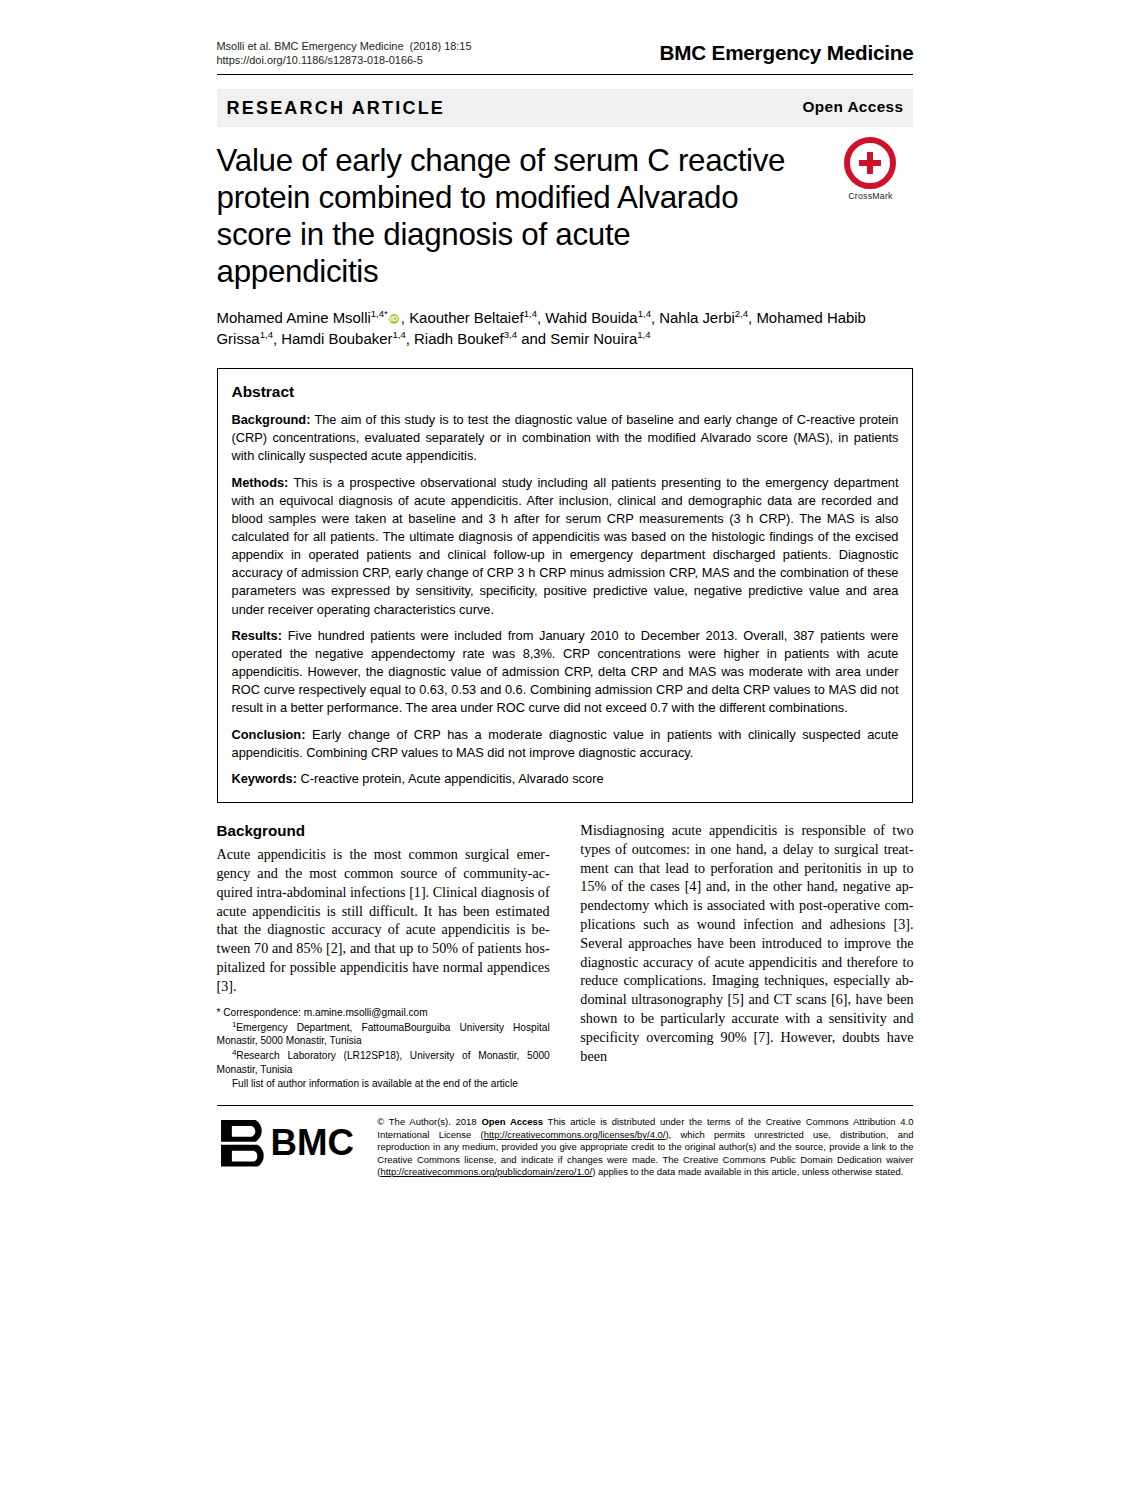Msolli et al. BMC Emergency Medicine (2018) 18:15
https://doi.org/10.1186/s12873-018-0166-5
BMC Emergency Medicine
RESEARCH ARTICLE
Open Access
CrossMark
Value of early change of serum C reactive protein combined to modified Alvarado score in the diagnosis of acute appendicitis
Mohamed Amine Msolli1,4* , Kaouther Beltaief1,4, Wahid Bouida1,4, Nahla Jerbi2,4, Mohamed Habib Grissa1,4, Hamdi Boubaker1,4, Riadh Boukef3,4 and Semir Nouira1,4
Abstract
Background: The aim of this study is to test the diagnostic value of baseline and early change of C-reactive protein (CRP) concentrations, evaluated separately or in combination with the modified Alvarado score (MAS), in patients with clinically suspected acute appendicitis.
Methods: This is a prospective observational study including all patients presenting to the emergency department with an equivocal diagnosis of acute appendicitis. After inclusion, clinical and demographic data are recorded and blood samples were taken at baseline and 3 h after for serum CRP measurements (3 h CRP). The MAS is also calculated for all patients. The ultimate diagnosis of appendicitis was based on the histologic findings of the excised appendix in operated patients and clinical follow-up in emergency department discharged patients. Diagnostic accuracy of admission CRP, early change of CRP 3 h CRP minus admission CRP, MAS and the combination of these parameters was expressed by sensitivity, specificity, positive predictive value, negative predictive value and area under receiver operating characteristics curve.
Results: Five hundred patients were included from January 2010 to December 2013. Overall, 387 patients were operated the negative appendectomy rate was 8,3%. CRP concentrations were higher in patients with acute appendicitis. However, the diagnostic value of admission CRP, delta CRP and MAS was moderate with area under ROC curve respectively equal to 0.63, 0.53 and 0.6. Combining admission CRP and delta CRP values to MAS did not result in a better performance. The area under ROC curve did not exceed 0.7 with the different combinations.
Conclusion: Early change of CRP has a moderate diagnostic value in patients with clinically suspected acute appendicitis. Combining CRP values to MAS did not improve diagnostic accuracy.
Keywords: C-reactive protein, Acute appendicitis, Alvarado score
Background
Acute appendicitis is the most common surgical emergency and the most common source of community-acquired intra-abdominal infections [1]. Clinical diagnosis of acute appendicitis is still difficult. It has been estimated that the diagnostic accuracy of acute appendicitis is between 70 and 85% [2], and that up to 50% of patients hospitalized for possible appendicitis have normal appendices [3].
* Correspondence: m.amine.msolli@gmail.com
1Emergency Department, FattoumaBourguiba University Hospital Monastir, 5000 Monastir, Tunisia
4Research Laboratory (LR12SP18), University of Monastir, 5000 Monastir, Tunisia
Full list of author information is available at the end of the article
Misdiagnosing acute appendicitis is responsible of two types of outcomes: in one hand, a delay to surgical treatment can that lead to perforation and peritonitis in up to 15% of the cases [4] and, in the other hand, negative appendectomy which is associated with post-operative complications such as wound infection and adhesions [3]. Several approaches have been introduced to improve the diagnostic accuracy of acute appendicitis and therefore to reduce complications. Imaging techniques, especially abdominal ultrasonography [5] and CT scans [6], have been shown to be particularly accurate with a sensitivity and specificity overcoming 90% [7]. However, doubts have been
BMC
© The Author(s). 2018 Open Access This article is distributed under the terms of the Creative Commons Attribution 4.0 International License (http://creativecommons.org/licenses/by/4.0/), which permits unrestricted use, distribution, and reproduction in any medium, provided you give appropriate credit to the original author(s) and the source, provide a link to the Creative Commons license, and indicate if changes were made. The Creative Commons Public Domain Dedication waiver (http://creativecommons.org/publicdomain/zero/1.0/) applies to the data made available in this article, unless otherwise stated.